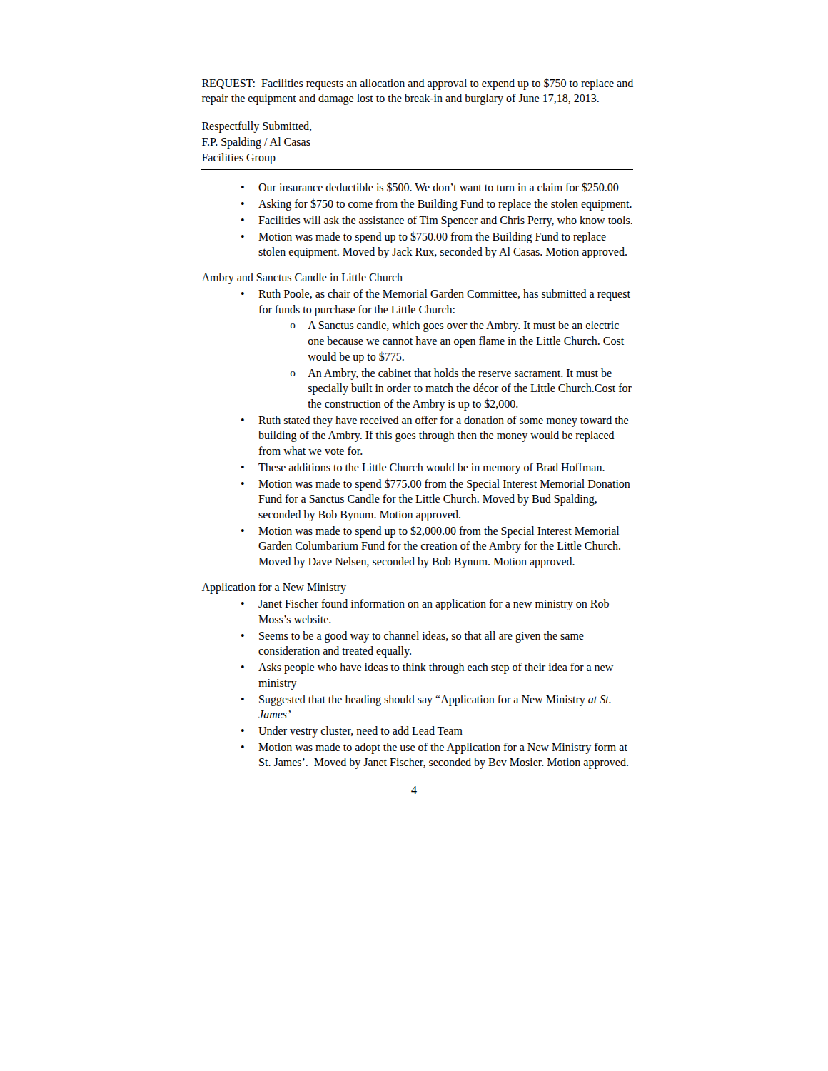REQUEST: Facilities requests an allocation and approval to expend up to $750 to replace and repair the equipment and damage lost to the break-in and burglary of June 17,18, 2013.
Respectfully Submitted,
F.P. Spalding / Al Casas
Facilities Group
Our insurance deductible is $500. We don’t want to turn in a claim for $250.00
Asking for $750 to come from the Building Fund to replace the stolen equipment.
Facilities will ask the assistance of Tim Spencer and Chris Perry, who know tools.
Motion was made to spend up to $750.00 from the Building Fund to replace stolen equipment. Moved by Jack Rux, seconded by Al Casas. Motion approved.
Ambry and Sanctus Candle in Little Church
Ruth Poole, as chair of the Memorial Garden Committee, has submitted a request for funds to purchase for the Little Church:
A Sanctus candle, which goes over the Ambry. It must be an electric one because we cannot have an open flame in the Little Church. Cost would be up to $775.
An Ambry, the cabinet that holds the reserve sacrament. It must be specially built in order to match the décor of the Little Church.Cost for the construction of the Ambry is up to $2,000.
Ruth stated they have received an offer for a donation of some money toward the building of the Ambry. If this goes through then the money would be replaced from what we vote for.
These additions to the Little Church would be in memory of Brad Hoffman.
Motion was made to spend $775.00 from the Special Interest Memorial Donation Fund for a Sanctus Candle for the Little Church. Moved by Bud Spalding, seconded by Bob Bynum. Motion approved.
Motion was made to spend up to $2,000.00 from the Special Interest Memorial Garden Columbarium Fund for the creation of the Ambry for the Little Church. Moved by Dave Nelsen, seconded by Bob Bynum. Motion approved.
Application for a New Ministry
Janet Fischer found information on an application for a new ministry on Rob Moss’s website.
Seems to be a good way to channel ideas, so that all are given the same consideration and treated equally.
Asks people who have ideas to think through each step of their idea for a new ministry
Suggested that the heading should say “Application for a New Ministry at St. James’
Under vestry cluster, need to add Lead Team
Motion was made to adopt the use of the Application for a New Ministry form at St. James’. Moved by Janet Fischer, seconded by Bev Mosier. Motion approved.
4